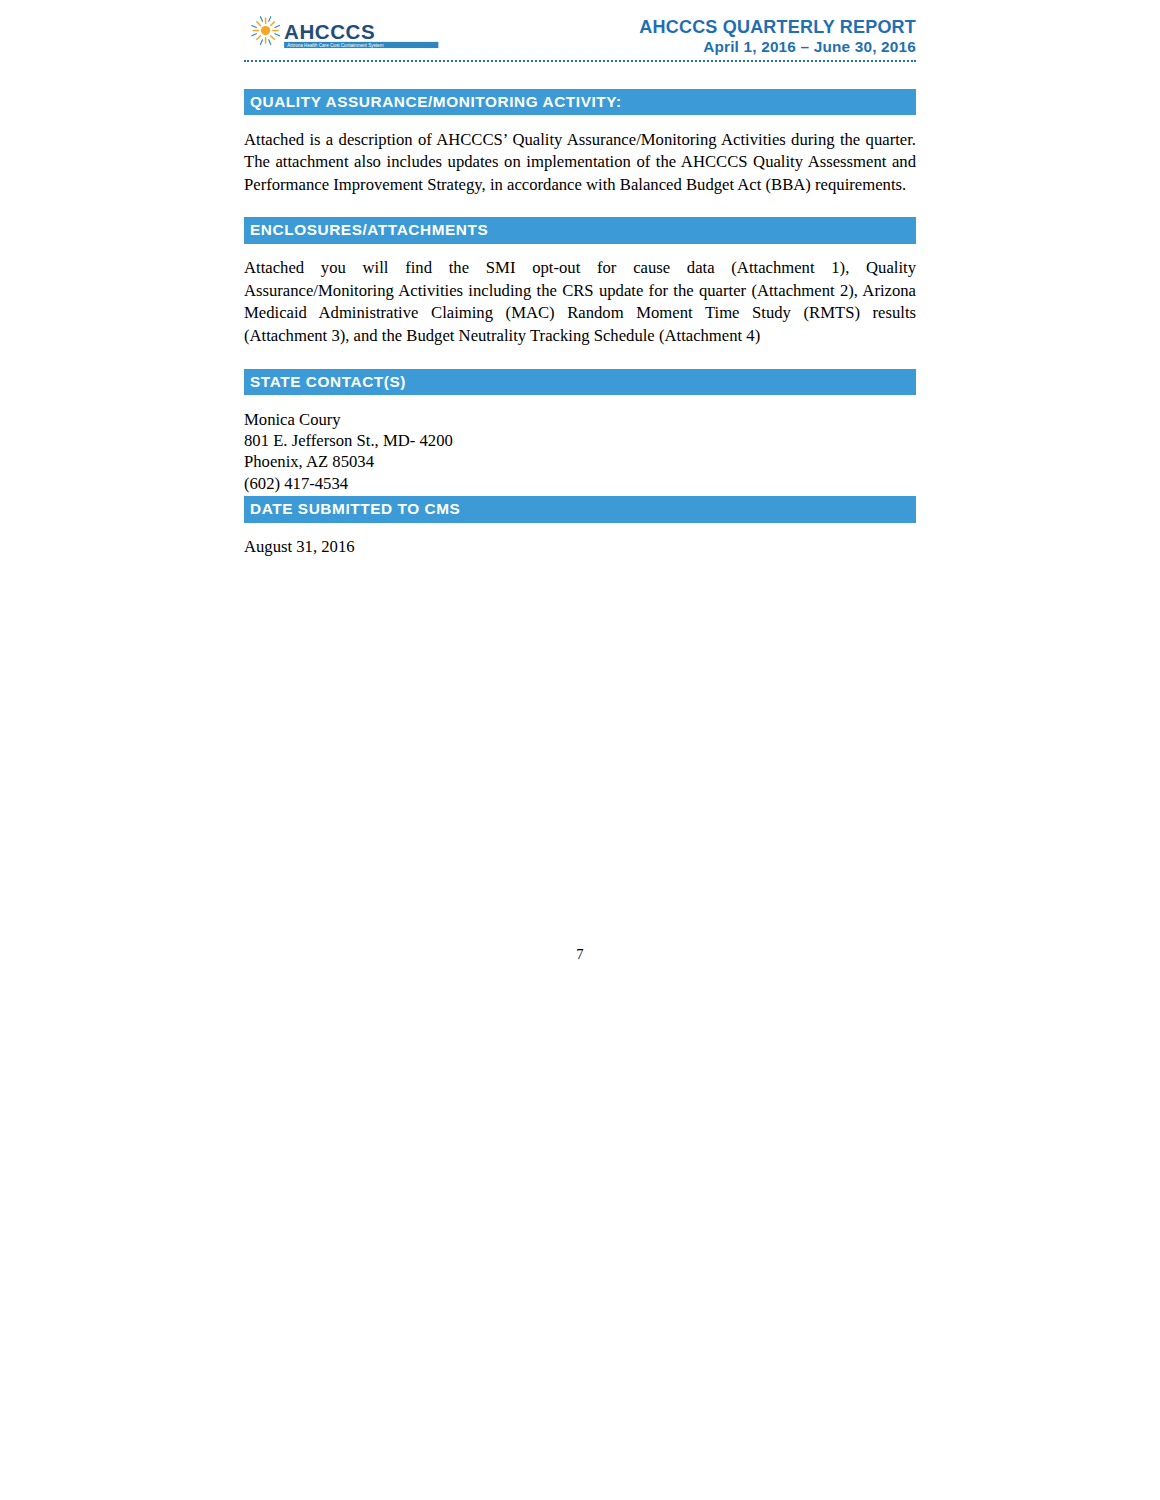AHCCCS Arizona Health Care Cost Containment System
AHCCCS QUARTERLY REPORT
April 1, 2016 – June 30, 2016
QUALITY ASSURANCE/MONITORING ACTIVITY:
Attached is a description of AHCCCS’ Quality Assurance/Monitoring Activities during the quarter. The attachment also includes updates on implementation of the AHCCCS Quality Assessment and Performance Improvement Strategy, in accordance with Balanced Budget Act (BBA) requirements.
ENCLOSURES/ATTACHMENTS
Attached you will find the SMI opt-out for cause data (Attachment 1), Quality Assurance/Monitoring Activities including the CRS update for the quarter (Attachment 2), Arizona Medicaid Administrative Claiming (MAC) Random Moment Time Study (RMTS) results (Attachment 3), and the Budget Neutrality Tracking Schedule (Attachment 4)
STATE CONTACT(S)
Monica Coury
801 E. Jefferson St., MD- 4200
Phoenix, AZ 85034
(602) 417-4534
DATE SUBMITTED TO CMS
August 31, 2016
7